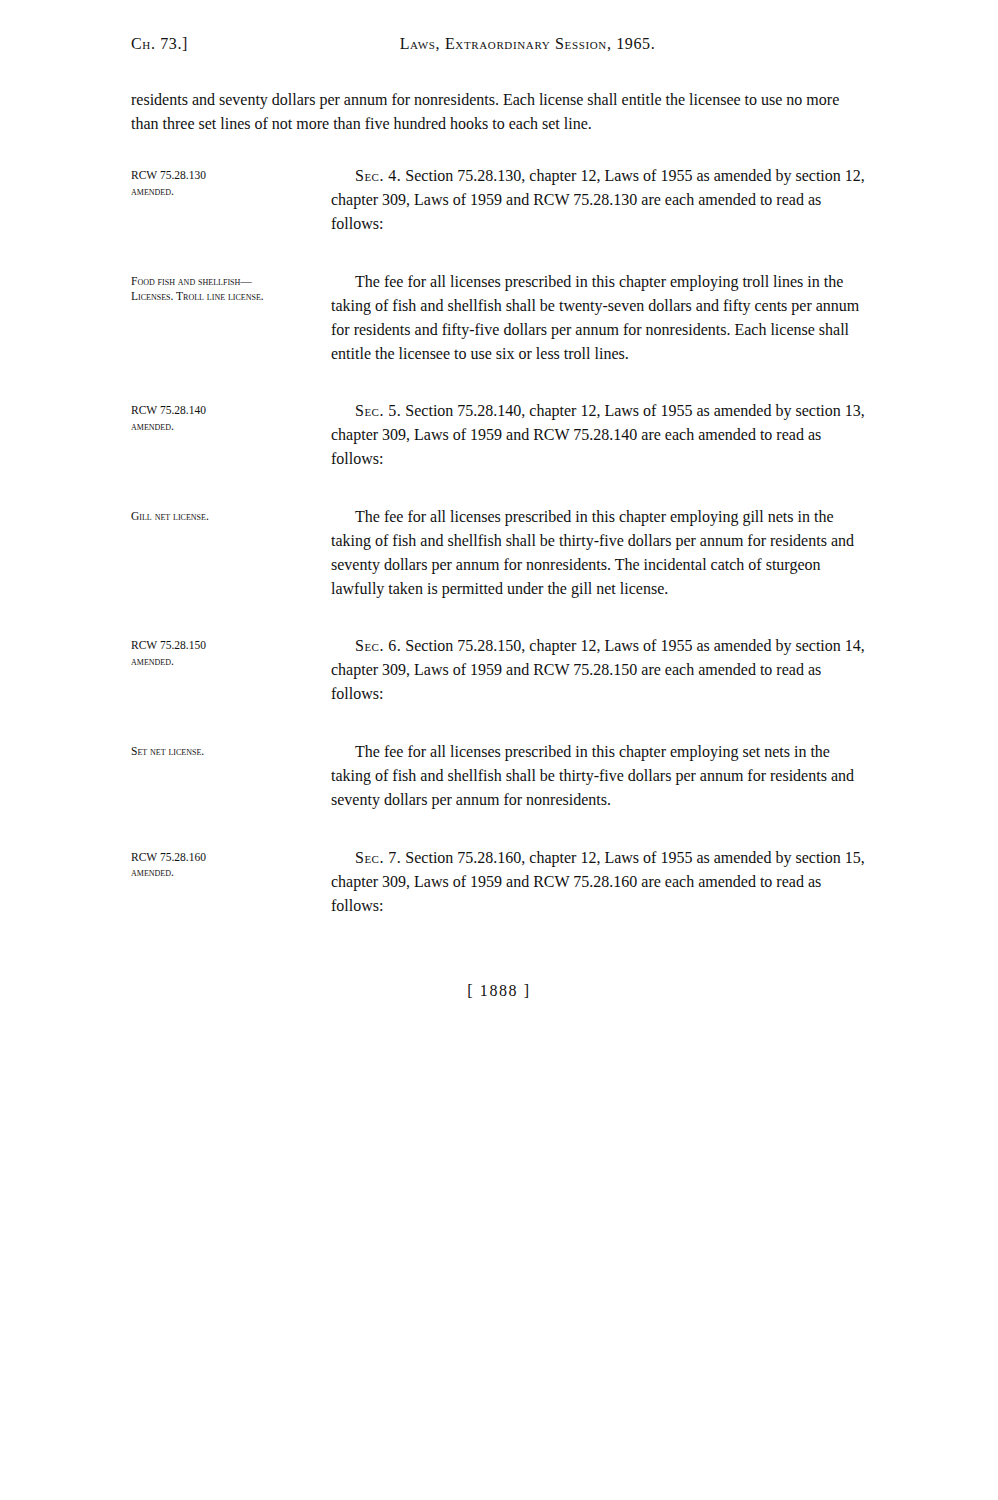Ch. 73.] Laws, Extraordinary Session, 1965.
residents and seventy dollars per annum for nonresidents. Each license shall entitle the licensee to use no more than three set lines of not more than five hundred hooks to each set line.
RCW 75.28.130
amended.
Sec. 4. Section 75.28.130, chapter 12, Laws of 1955 as amended by section 12, chapter 309, Laws of 1959 and RCW 75.28.130 are each amended to read as follows:
Food fish and shellfish—
Licenses. Troll line license.
The fee for all licenses prescribed in this chapter employing troll lines in the taking of fish and shellfish shall be twenty-seven dollars and fifty cents per annum for residents and fifty-five dollars per annum for nonresidents. Each license shall entitle the licensee to use six or less troll lines.
RCW 75.28.140
amended.
Sec. 5. Section 75.28.140, chapter 12, Laws of 1955 as amended by section 13, chapter 309, Laws of 1959 and RCW 75.28.140 are each amended to read as follows:
Gill net license.
The fee for all licenses prescribed in this chapter employing gill nets in the taking of fish and shellfish shall be thirty-five dollars per annum for residents and seventy dollars per annum for nonresidents. The incidental catch of sturgeon lawfully taken is permitted under the gill net license.
RCW 75.28.150
amended.
Sec. 6. Section 75.28.150, chapter 12, Laws of 1955 as amended by section 14, chapter 309, Laws of 1959 and RCW 75.28.150 are each amended to read as follows:
Set net license.
The fee for all licenses prescribed in this chapter employing set nets in the taking of fish and shellfish shall be thirty-five dollars per annum for residents and seventy dollars per annum for nonresidents.
RCW 75.28.160
amended.
Sec. 7. Section 75.28.160, chapter 12, Laws of 1955 as amended by section 15, chapter 309, Laws of 1959 and RCW 75.28.160 are each amended to read as follows:
[ 1888 ]